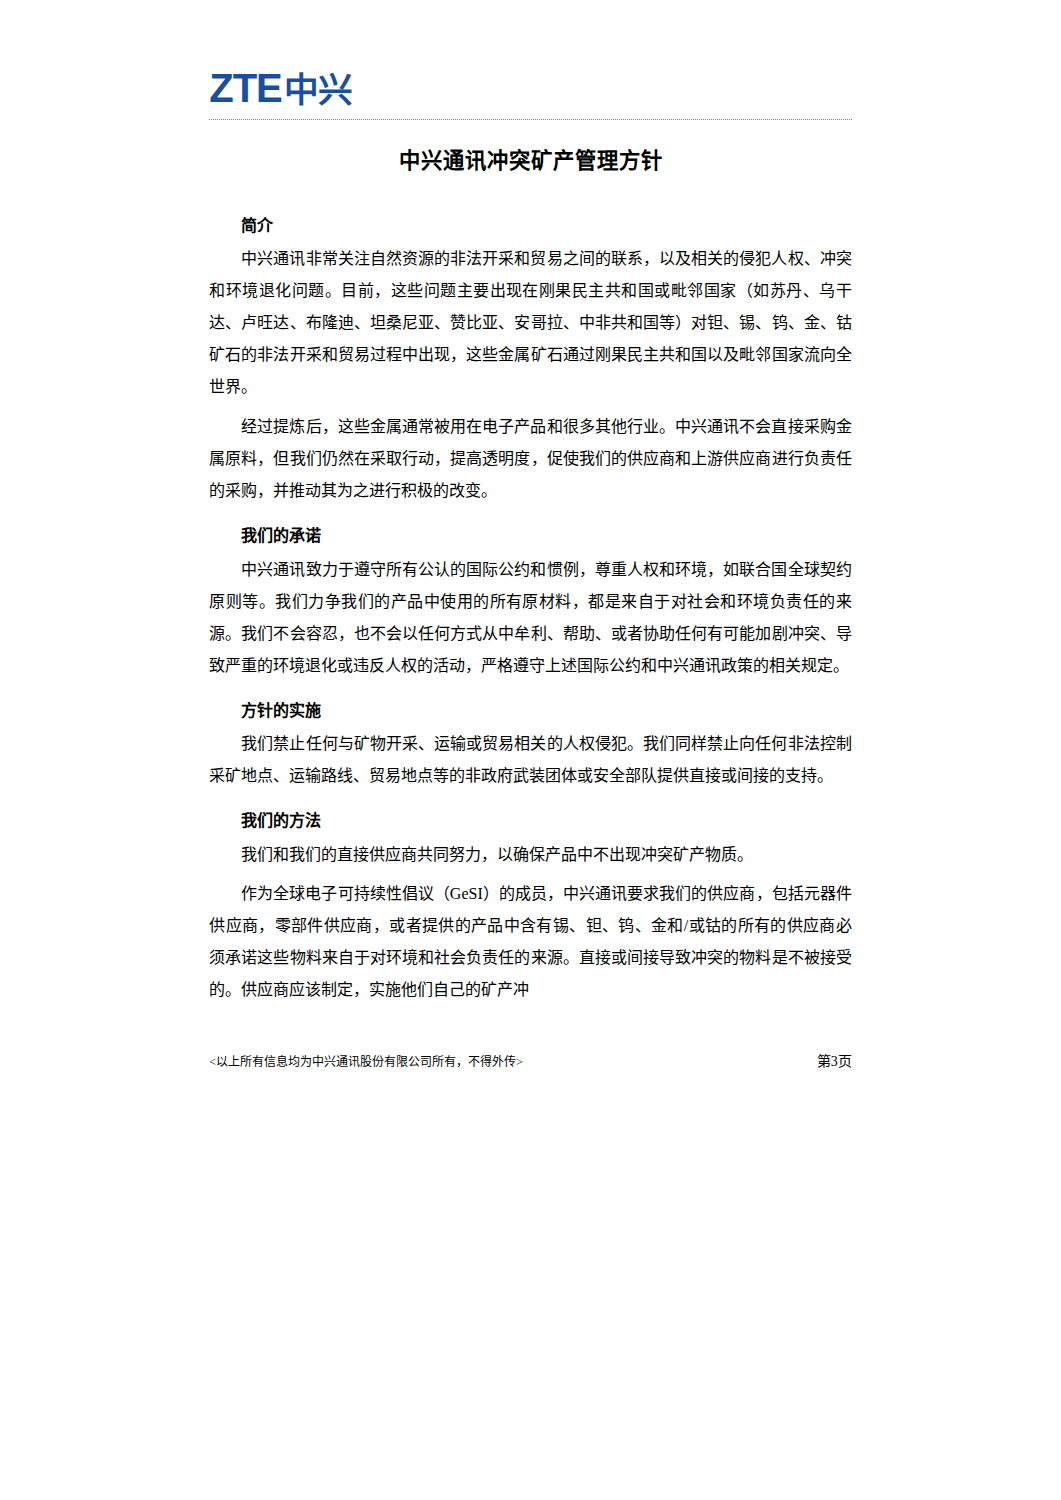ZTE 中兴
中兴通讯冲突矿产管理方针
简介
中兴通讯非常关注自然资源的非法开采和贸易之间的联系，以及相关的侵犯人权、冲突和环境退化问题。目前，这些问题主要出现在刚果民主共和国或毗邻国家（如苏丹、乌干达、卢旺达、布隆迪、坦桑尼亚、赞比亚、安哥拉、中非共和国等）对钽、锡、钨、金、钴矿石的非法开采和贸易过程中出现，这些金属矿石通过刚果民主共和国以及毗邻国家流向全世界。
经过提炼后，这些金属通常被用在电子产品和很多其他行业。中兴通讯不会直接采购金属原料，但我们仍然在采取行动，提高透明度，促使我们的供应商和上游供应商进行负责任的采购，并推动其为之进行积极的改变。
我们的承诺
中兴通讯致力于遵守所有公认的国际公约和惯例，尊重人权和环境，如联合国全球契约原则等。我们力争我们的产品中使用的所有原材料，都是来自于对社会和环境负责任的来源。我们不会容忍，也不会以任何方式从中牟利、帮助、或者协助任何有可能加剧冲突、导致严重的环境退化或违反人权的活动，严格遵守上述国际公约和中兴通讯政策的相关规定。
方针的实施
我们禁止任何与矿物开采、运输或贸易相关的人权侵犯。我们同样禁止向任何非法控制采矿地点、运输路线、贸易地点等的非政府武装团体或安全部队提供直接或间接的支持。
我们的方法
我们和我们的直接供应商共同努力，以确保产品中不出现冲突矿产物质。
作为全球电子可持续性倡议（GeSI）的成员，中兴通讯要求我们的供应商，包括元器件供应商，零部件供应商，或者提供的产品中含有锡、钽、钨、金和/或钴的所有的供应商必须承诺这些物料来自于对环境和社会负责任的来源。直接或间接导致冲突的物料是不被接受的。供应商应该制定，实施他们自己的矿产冲
<以上所有信息均为中兴通讯股份有限公司所有，不得外传> 第3页